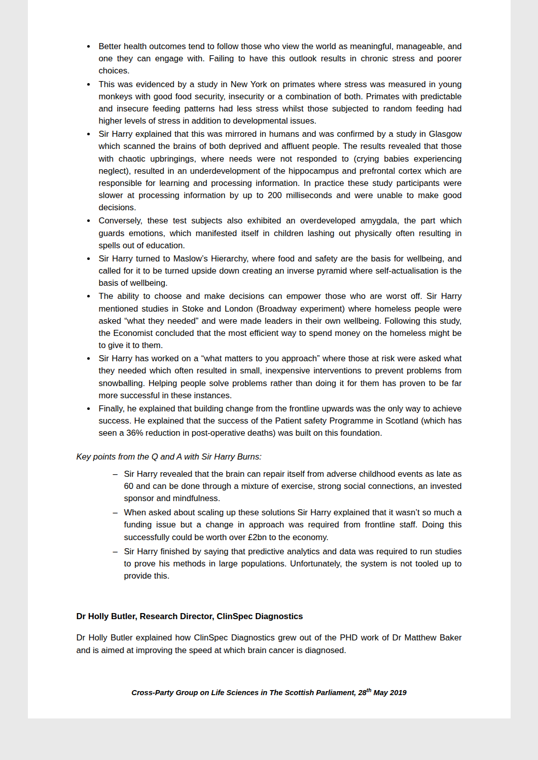Better health outcomes tend to follow those who view the world as meaningful, manageable, and one they can engage with. Failing to have this outlook results in chronic stress and poorer choices.
This was evidenced by a study in New York on primates where stress was measured in young monkeys with good food security, insecurity or a combination of both. Primates with predictable and insecure feeding patterns had less stress whilst those subjected to random feeding had higher levels of stress in addition to developmental issues.
Sir Harry explained that this was mirrored in humans and was confirmed by a study in Glasgow which scanned the brains of both deprived and affluent people. The results revealed that those with chaotic upbringings, where needs were not responded to (crying babies experiencing neglect), resulted in an underdevelopment of the hippocampus and prefrontal cortex which are responsible for learning and processing information. In practice these study participants were slower at processing information by up to 200 milliseconds and were unable to make good decisions.
Conversely, these test subjects also exhibited an overdeveloped amygdala, the part which guards emotions, which manifested itself in children lashing out physically often resulting in spells out of education.
Sir Harry turned to Maslow’s Hierarchy, where food and safety are the basis for wellbeing, and called for it to be turned upside down creating an inverse pyramid where self-actualisation is the basis of wellbeing.
The ability to choose and make decisions can empower those who are worst off. Sir Harry mentioned studies in Stoke and London (Broadway experiment) where homeless people were asked “what they needed” and were made leaders in their own wellbeing. Following this study, the Economist concluded that the most efficient way to spend money on the homeless might be to give it to them.
Sir Harry has worked on a “what matters to you approach” where those at risk were asked what they needed which often resulted in small, inexpensive interventions to prevent problems from snowballing. Helping people solve problems rather than doing it for them has proven to be far more successful in these instances.
Finally, he explained that building change from the frontline upwards was the only way to achieve success. He explained that the success of the Patient safety Programme in Scotland (which has seen a 36% reduction in post-operative deaths) was built on this foundation.
Key points from the Q and A with Sir Harry Burns:
Sir Harry revealed that the brain can repair itself from adverse childhood events as late as 60 and can be done through a mixture of exercise, strong social connections, an invested sponsor and mindfulness.
When asked about scaling up these solutions Sir Harry explained that it wasn’t so much a funding issue but a change in approach was required from frontline staff. Doing this successfully could be worth over £2bn to the economy.
Sir Harry finished by saying that predictive analytics and data was required to run studies to prove his methods in large populations. Unfortunately, the system is not tooled up to provide this.
Dr Holly Butler, Research Director, ClinSpec Diagnostics
Dr Holly Butler explained how ClinSpec Diagnostics grew out of the PHD work of Dr Matthew Baker and is aimed at improving the speed at which brain cancer is diagnosed.
Cross-Party Group on Life Sciences in The Scottish Parliament, 28th May 2019